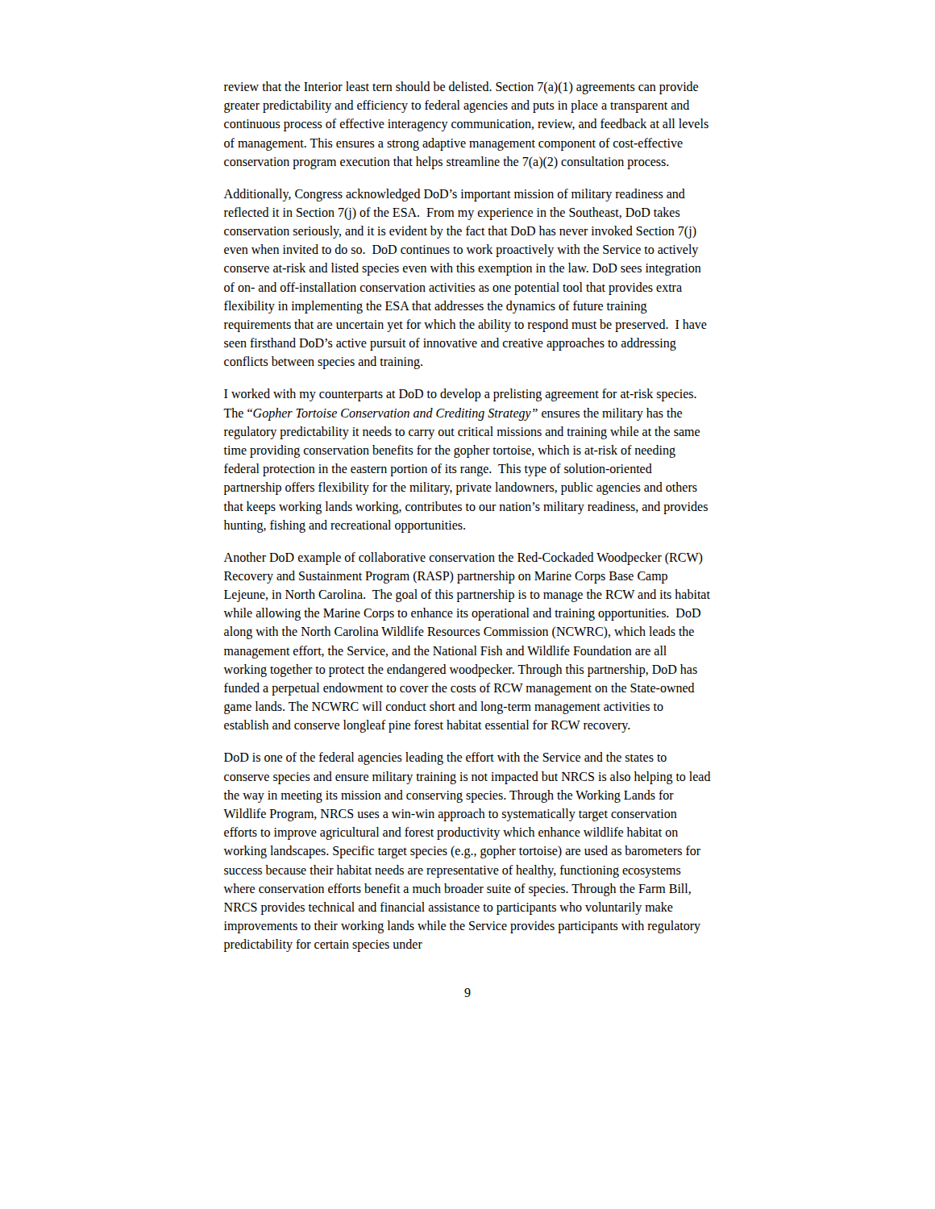review that the Interior least tern should be delisted. Section 7(a)(1) agreements can provide greater predictability and efficiency to federal agencies and puts in place a transparent and continuous process of effective interagency communication, review, and feedback at all levels of management. This ensures a strong adaptive management component of cost-effective conservation program execution that helps streamline the 7(a)(2) consultation process.
Additionally, Congress acknowledged DoD’s important mission of military readiness and reflected it in Section 7(j) of the ESA. From my experience in the Southeast, DoD takes conservation seriously, and it is evident by the fact that DoD has never invoked Section 7(j) even when invited to do so. DoD continues to work proactively with the Service to actively conserve at-risk and listed species even with this exemption in the law. DoD sees integration of on- and off-installation conservation activities as one potential tool that provides extra flexibility in implementing the ESA that addresses the dynamics of future training requirements that are uncertain yet for which the ability to respond must be preserved. I have seen firsthand DoD’s active pursuit of innovative and creative approaches to addressing conflicts between species and training.
I worked with my counterparts at DoD to develop a prelisting agreement for at-risk species. The “Gopher Tortoise Conservation and Crediting Strategy” ensures the military has the regulatory predictability it needs to carry out critical missions and training while at the same time providing conservation benefits for the gopher tortoise, which is at-risk of needing federal protection in the eastern portion of its range. This type of solution-oriented partnership offers flexibility for the military, private landowners, public agencies and others that keeps working lands working, contributes to our nation’s military readiness, and provides hunting, fishing and recreational opportunities.
Another DoD example of collaborative conservation the Red-Cockaded Woodpecker (RCW) Recovery and Sustainment Program (RASP) partnership on Marine Corps Base Camp Lejeune, in North Carolina. The goal of this partnership is to manage the RCW and its habitat while allowing the Marine Corps to enhance its operational and training opportunities. DoD along with the North Carolina Wildlife Resources Commission (NCWRC), which leads the management effort, the Service, and the National Fish and Wildlife Foundation are all working together to protect the endangered woodpecker. Through this partnership, DoD has funded a perpetual endowment to cover the costs of RCW management on the State-owned game lands. The NCWRC will conduct short and long-term management activities to establish and conserve longleaf pine forest habitat essential for RCW recovery.
DoD is one of the federal agencies leading the effort with the Service and the states to conserve species and ensure military training is not impacted but NRCS is also helping to lead the way in meeting its mission and conserving species. Through the Working Lands for Wildlife Program, NRCS uses a win-win approach to systematically target conservation efforts to improve agricultural and forest productivity which enhance wildlife habitat on working landscapes. Specific target species (e.g., gopher tortoise) are used as barometers for success because their habitat needs are representative of healthy, functioning ecosystems where conservation efforts benefit a much broader suite of species. Through the Farm Bill, NRCS provides technical and financial assistance to participants who voluntarily make improvements to their working lands while the Service provides participants with regulatory predictability for certain species under
9